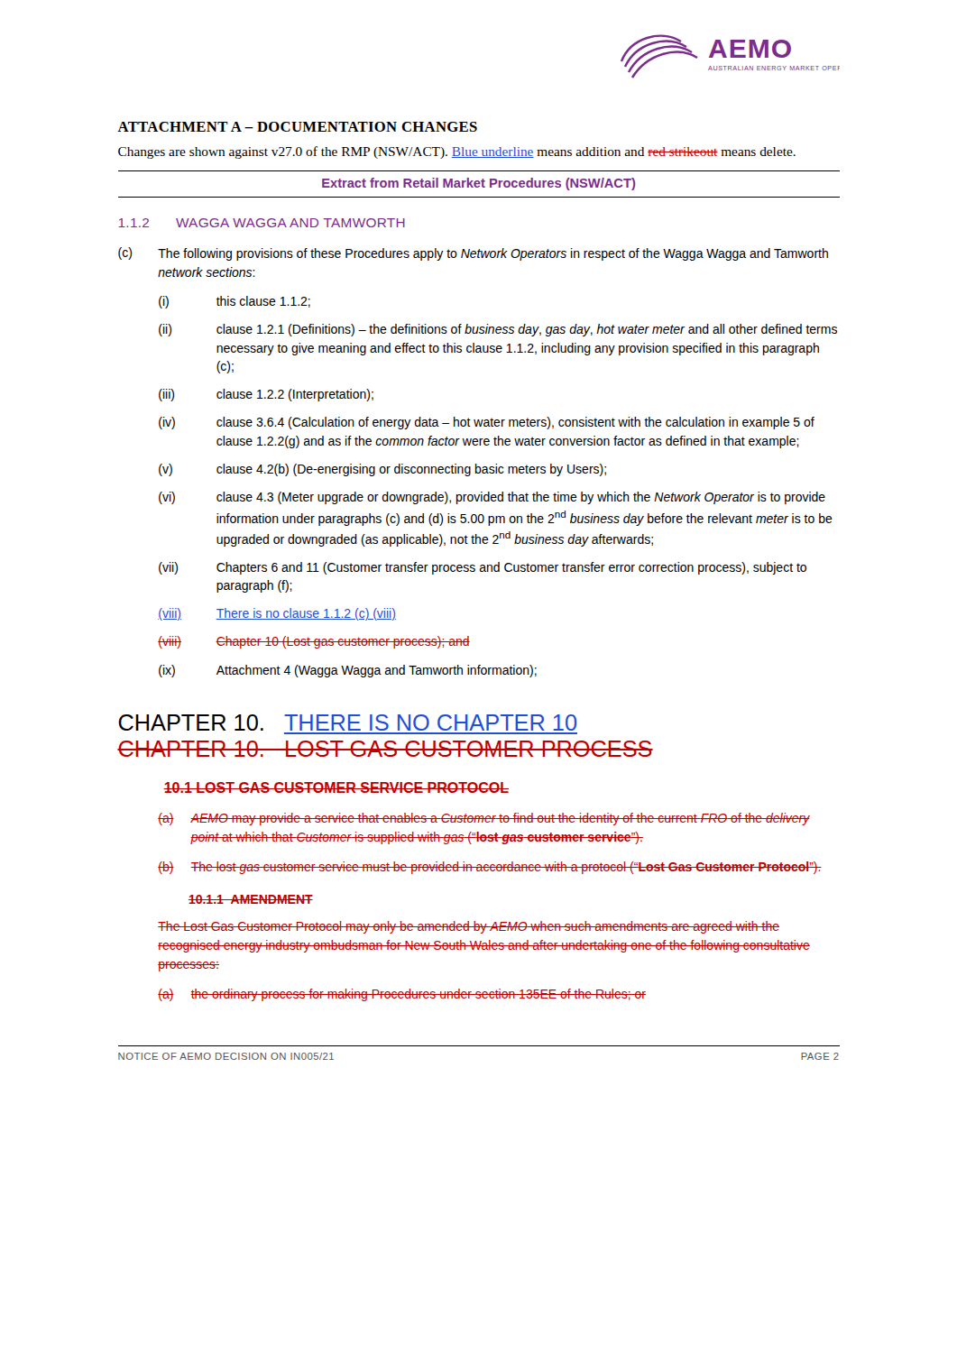AEMO AUSTRALIAN ENERGY MARKET OPERATOR
ATTACHMENT A – DOCUMENTATION CHANGES
Changes are shown against v27.0 of the RMP (NSW/ACT). Blue underline means addition and red strikeout means delete.
Extract from Retail Market Procedures (NSW/ACT)
1.1.2 WAGGA WAGGA AND TAMWORTH
(c)
The following provisions of these Procedures apply to Network Operators in respect of the Wagga Wagga and Tamworth network sections:
(i) this clause 1.1.2;
(ii) clause 1.2.1 (Definitions) – the definitions of business day, gas day, hot water meter and all other defined terms necessary to give meaning and effect to this clause 1.1.2, including any provision specified in this paragraph (c);
(iii) clause 1.2.2 (Interpretation);
(iv) clause 3.6.4 (Calculation of energy data – hot water meters), consistent with the calculation in example 5 of clause 1.2.2(g) and as if the common factor were the water conversion factor as defined in that example;
(v) clause 4.2(b) (De-energising or disconnecting basic meters by Users);
(vi) clause 4.3 (Meter upgrade or downgrade), provided that the time by which the Network Operator is to provide information under paragraphs (c) and (d) is 5.00 pm on the 2nd business day before the relevant meter is to be upgraded or downgraded (as applicable), not the 2nd business day afterwards;
(vii) Chapters 6 and 11 (Customer transfer process and Customer transfer error correction process), subject to paragraph (f);
(viii) There is no clause 1.1.2 (c) (viii)
(viii) Chapter 10 (Lost gas customer process); and
(ix) Attachment 4 (Wagga Wagga and Tamworth information);
CHAPTER 10. THERE IS NO CHAPTER 10
CHAPTER 10. LOST GAS CUSTOMER PROCESS
10.1 LOST GAS CUSTOMER SERVICE PROTOCOL
(a)
AEMO may provide a service that enables a Customer to find out the identity of the current FRO of the delivery point at which that Customer is supplied with gas (“lost gas customer service”).
(b)
The lost gas customer service must be provided in accordance with a protocol (“Lost Gas Customer Protocol”).
10.1.1 AMENDMENT
The Lost Gas Customer Protocol may only be amended by AEMO when such amendments are agreed with the recognised energy industry ombudsman for New South Wales and after undertaking one of the following consultative processes:
(a)
the ordinary process for making Procedures under section 135EE of the Rules; or
NOTICE OF AEMO DECISION ON IN005/21 PAGE 2